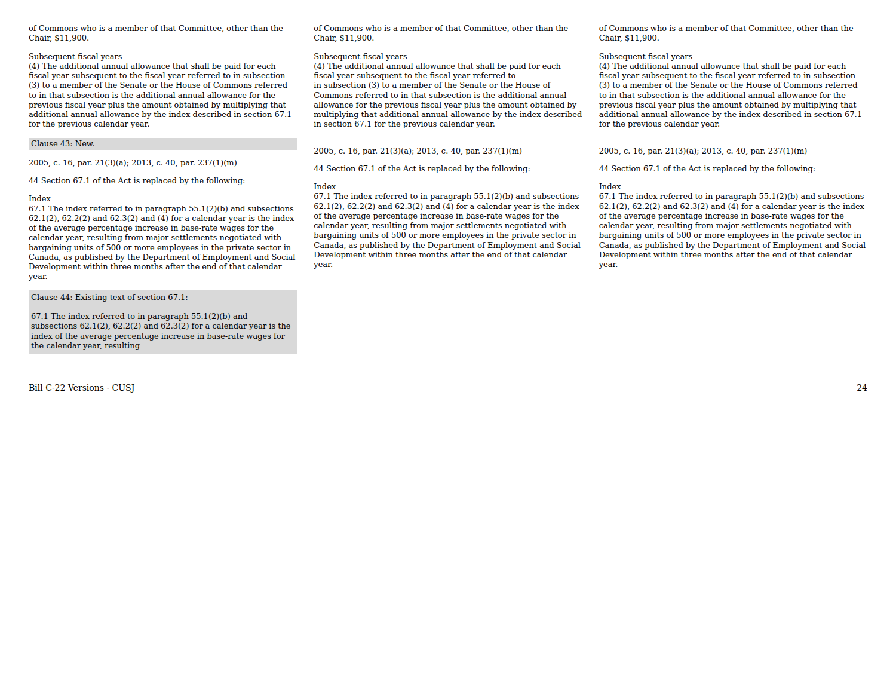of Commons who is a member of that Committee, other than the Chair, $11,900.
Subsequent fiscal years
(4) The additional annual allowance that shall be paid for each fiscal year subsequent to the fiscal year referred to in subsection (3) to a member of the Senate or the House of Commons referred to in that subsection is the additional annual allowance for the previous fiscal year plus the amount obtained by multiplying that additional annual allowance by the index described in section 67.1 for the previous calendar year.
Clause 43: New.
2005, c. 16, par. 21(3)(a); 2013, c. 40, par. 237(1)(m)
44 Section 67.1 of the Act is replaced by the following:
Index
67.1 The index referred to in paragraph 55.1(2)(b) and subsections 62.1(2), 62.2(2) and 62.3(2) and (4) for a calendar year is the index of the average percentage increase in base-rate wages for the calendar year, resulting from major settlements negotiated with bargaining units of 500 or more employees in the private sector in Canada, as published by the Department of Employment and Social Development within three months after the end of that calendar year.
Clause 44: Existing text of section 67.1:
67.1 The index referred to in paragraph 55.1(2)(b) and subsections 62.1(2), 62.2(2) and 62.3(2) for a calendar year is the index of the average percentage increase in base-rate wages for the calendar year, resulting
of Commons who is a member of that Committee, other than the Chair, $11,900.
Subsequent fiscal years
(4) The additional annual allowance that shall be paid for each fiscal year subsequent to the fiscal year referred to
in subsection (3) to a member of the Senate or the House of Commons referred to in that subsection is the additional annual allowance for the previous fiscal year plus the amount obtained by multiplying that additional annual allowance by the index described in section 67.1 for the previous calendar year.
2005, c. 16, par. 21(3)(a); 2013, c. 40, par. 237(1)(m)
44 Section 67.1 of the Act is replaced by the following:
Index
67.1 The index referred to in paragraph 55.1(2)(b) and subsections 62.1(2), 62.2(2) and 62.3(2) and (4) for a calendar year is the index of the average percentage increase in base-rate wages for the calendar year, resulting from major settlements negotiated with bargaining units of 500 or more employees in the private sector in Canada, as published by the Department of Employment and Social Development within three months after the end of that calendar year.
of Commons who is a member of that Committee, other than the Chair, $11,900.
Subsequent fiscal years
(4) The additional annual allowance that shall be paid for each fiscal year subsequent to the fiscal year referred to in subsection (3) to a member of the Senate or the House of Commons referred to in that subsection is the additional annual allowance for the previous fiscal year plus the amount obtained by multiplying that additional annual allowance by the index described in section 67.1 for the previous calendar year.
2005, c. 16, par. 21(3)(a); 2013, c. 40, par. 237(1)(m)
44 Section 67.1 of the Act is replaced by the following:
Index
67.1 The index referred to in paragraph 55.1(2)(b) and subsections 62.1(2), 62.2(2) and 62.3(2) and (4) for a calendar year is the index of the average percentage increase in base-rate wages for the calendar year, resulting from major settlements negotiated with bargaining units of 500 or more employees in the private sector in Canada, as published by the Department of Employment and Social Development within three months after the end of that calendar year.
Bill C-22 Versions - CUSJ
24